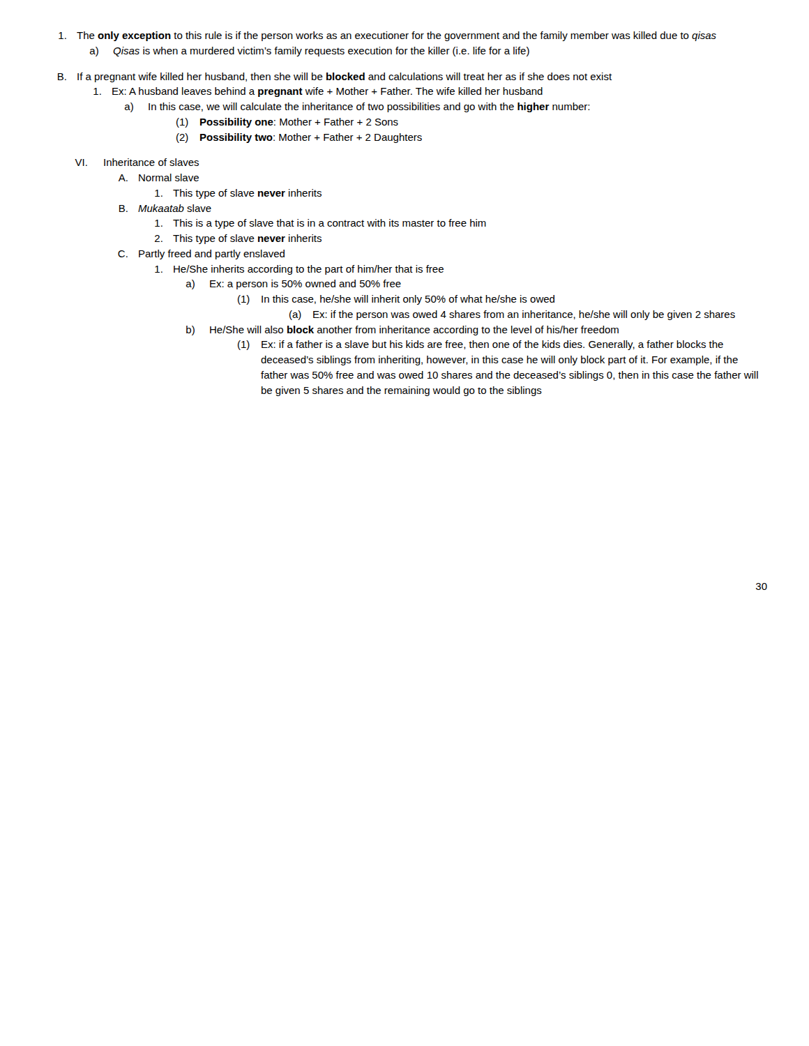The only exception to this rule is if the person works as an executioner for the government and the family member was killed due to qisas
Qisas is when a murdered victim’s family requests execution for the killer (i.e. life for a life)
If a pregnant wife killed her husband, then she will be blocked and calculations will treat her as if she does not exist
Ex: A husband leaves behind a pregnant wife + Mother + Father. The wife killed her husband
In this case, we will calculate the inheritance of two possibilities and go with the higher number:
Possibility one: Mother + Father + 2 Sons
Possibility two: Mother + Father + 2 Daughters
Inheritance of slaves
Normal slave
This type of slave never inherits
Mukaatab slave
This is a type of slave that is in a contract with its master to free him
This type of slave never inherits
Partly freed and partly enslaved
He/She inherits according to the part of him/her that is free
Ex: a person is 50% owned and 50% free
In this case, he/she will inherit only 50% of what he/she is owed
Ex: if the person was owed 4 shares from an inheritance, he/she will only be given 2 shares
He/She will also block another from inheritance according to the level of his/her freedom
Ex: if a father is a slave but his kids are free, then one of the kids dies. Generally, a father blocks the deceased’s siblings from inheriting, however, in this case he will only block part of it. For example, if the father was 50% free and was owed 10 shares and the deceased’s siblings 0, then in this case the father will be given 5 shares and the remaining would go to the siblings
30